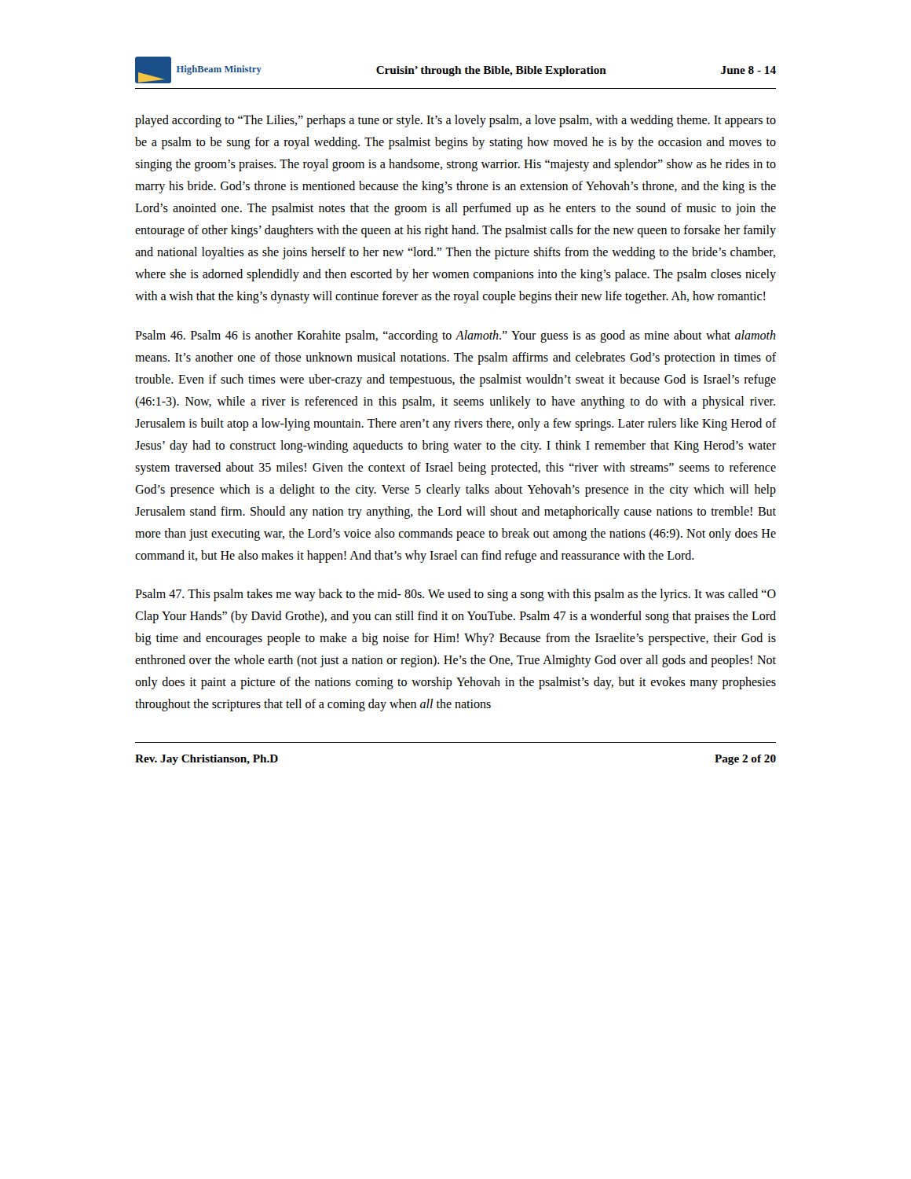High Beam Ministry
Cruisin’ through the Bible, Bible Exploration
June 8 - 14
played according to “The Lilies,” perhaps a tune or style. It’s a lovely psalm, a love psalm, with a wedding theme. It appears to be a psalm to be sung for a royal wedding. The psalmist begins by stating how moved he is by the occasion and moves to singing the groom’s praises. The royal groom is a handsome, strong warrior. His “majesty and splendor” show as he rides in to marry his bride. God’s throne is mentioned because the king’s throne is an extension of Yehovah’s throne, and the king is the Lord’s anointed one. The psalmist notes that the groom is all perfumed up as he enters to the sound of music to join the entourage of other kings’ daughters with the queen at his right hand. The psalmist calls for the new queen to forsake her family and national loyalties as she joins herself to her new “lord.” Then the picture shifts from the wedding to the bride’s chamber, where she is adorned splendidly and then escorted by her women companions into the king’s palace. The psalm closes nicely with a wish that the king’s dynasty will continue forever as the royal couple begins their new life together. Ah, how romantic!
Psalm 46. Psalm 46 is another Korahite psalm, “according to Alamoth.” Your guess is as good as mine about what alamoth means. It’s another one of those unknown musical notations. The psalm affirms and celebrates God’s protection in times of trouble. Even if such times were uber-crazy and tempestuous, the psalmist wouldn’t sweat it because God is Israel’s refuge (46:1-3). Now, while a river is referenced in this psalm, it seems unlikely to have anything to do with a physical river. Jerusalem is built atop a low-lying mountain. There aren’t any rivers there, only a few springs. Later rulers like King Herod of Jesus’ day had to construct long-winding aqueducts to bring water to the city. I think I remember that King Herod’s water system traversed about 35 miles! Given the context of Israel being protected, this “river with streams” seems to reference God’s presence which is a delight to the city. Verse 5 clearly talks about Yehovah’s presence in the city which will help Jerusalem stand firm. Should any nation try anything, the Lord will shout and metaphorically cause nations to tremble! But more than just executing war, the Lord’s voice also commands peace to break out among the nations (46:9). Not only does He command it, but He also makes it happen! And that’s why Israel can find refuge and reassurance with the Lord.
Psalm 47. This psalm takes me way back to the mid- 80s. We used to sing a song with this psalm as the lyrics. It was called “O Clap Your Hands” (by David Grothe), and you can still find it on YouTube. Psalm 47 is a wonderful song that praises the Lord big time and encourages people to make a big noise for Him! Why? Because from the Israelite’s perspective, their God is enthroned over the whole earth (not just a nation or region). He’s the One, True Almighty God over all gods and peoples! Not only does it paint a picture of the nations coming to worship Yehovah in the psalmist’s day, but it evokes many prophesies throughout the scriptures that tell of a coming day when all the nations
Rev. Jay Christianson, Ph.D
Page 2 of 20